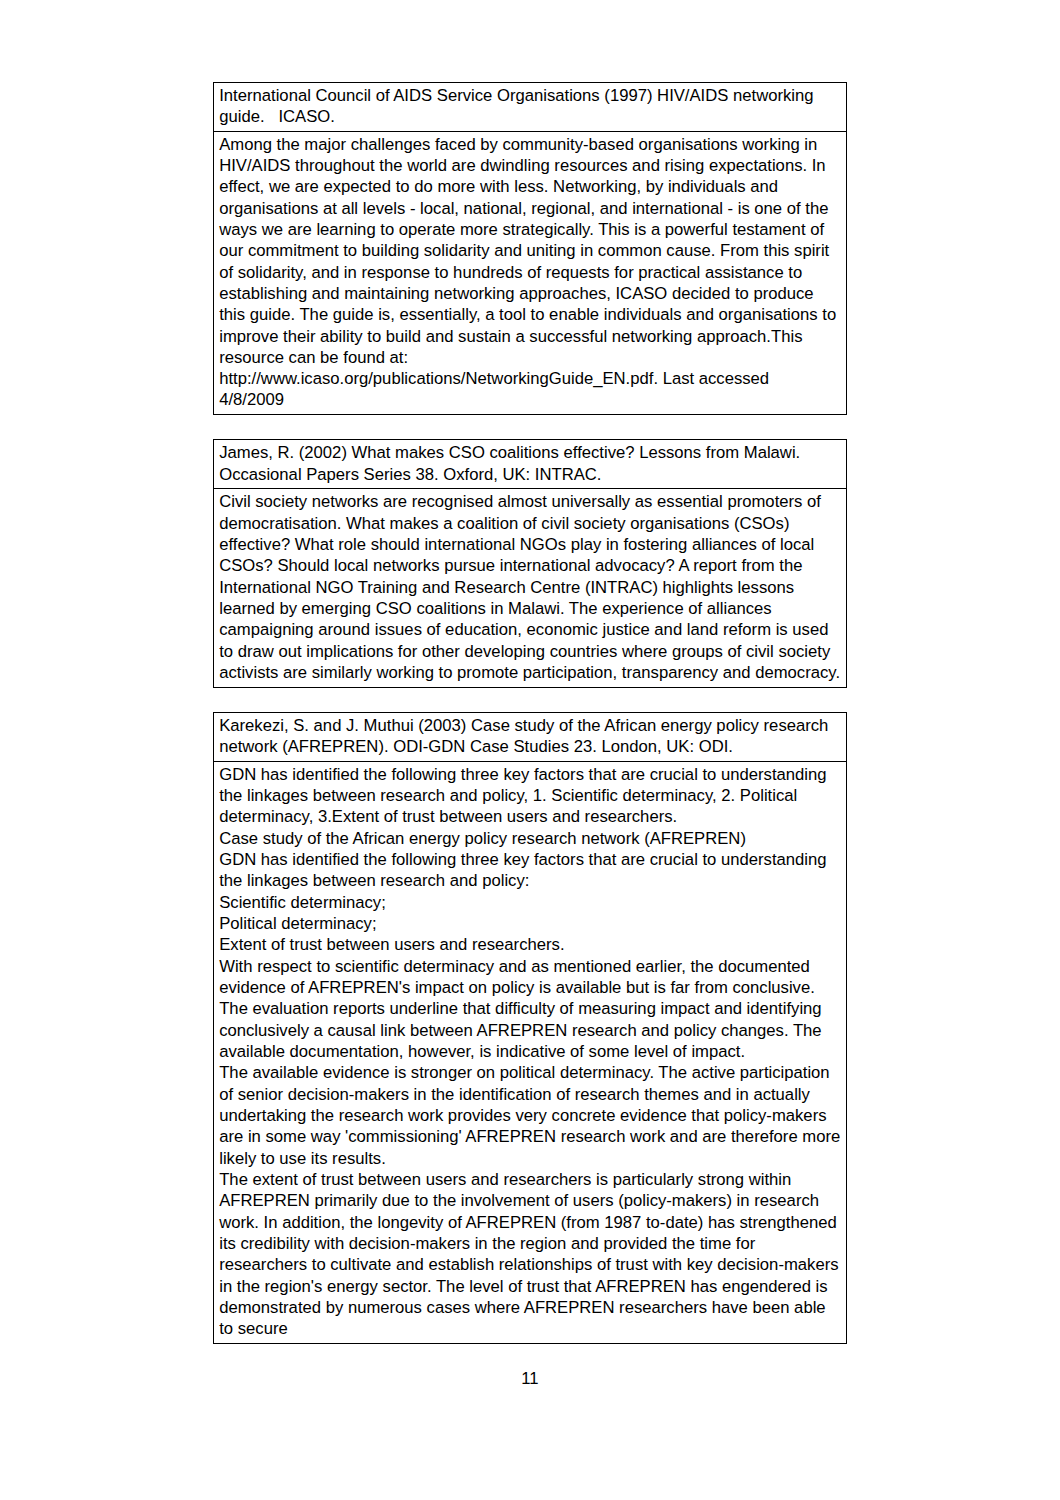International Council of AIDS Service Organisations (1997) HIV/AIDS networking guide. ICASO.
Among the major challenges faced by community-based organisations working in HIV/AIDS throughout the world are dwindling resources and rising expectations. In effect, we are expected to do more with less. Networking, by individuals and organisations at all levels - local, national, regional, and international - is one of the ways we are learning to operate more strategically. This is a powerful testament of our commitment to building solidarity and uniting in common cause. From this spirit of solidarity, and in response to hundreds of requests for practical assistance to establishing and maintaining networking approaches, ICASO decided to produce this guide. The guide is, essentially, a tool to enable individuals and organisations to improve their ability to build and sustain a successful networking approach.This resource can be found at: http://www.icaso.org/publications/NetworkingGuide_EN.pdf. Last accessed 4/8/2009
James, R. (2002) What makes CSO coalitions effective? Lessons from Malawi. Occasional Papers Series 38. Oxford, UK: INTRAC.
Civil society networks are recognised almost universally as essential promoters of democratisation. What makes a coalition of civil society organisations (CSOs) effective? What role should international NGOs play in fostering alliances of local CSOs? Should local networks pursue international advocacy? A report from the International NGO Training and Research Centre (INTRAC) highlights lessons learned by emerging CSO coalitions in Malawi. The experience of alliances campaigning around issues of education, economic justice and land reform is used to draw out implications for other developing countries where groups of civil society activists are similarly working to promote participation, transparency and democracy.
Karekezi, S. and J. Muthui (2003) Case study of the African energy policy research network (AFREPREN). ODI-GDN Case Studies 23. London, UK: ODI.
GDN has identified the following three key factors that are crucial to understanding the linkages between research and policy, 1. Scientific determinacy, 2. Political determinacy, 3.Extent of trust between users and researchers.
Case study of the African energy policy research network (AFREPREN)
GDN has identified the following three key factors that are crucial to understanding the linkages between research and policy:
Scientific determinacy;
Political determinacy;
Extent of trust between users and researchers.
With respect to scientific determinacy and as mentioned earlier, the documented evidence of AFREPREN's impact on policy is available but is far from conclusive. The evaluation reports underline that difficulty of measuring impact and identifying conclusively a causal link between AFREPREN research and policy changes. The available documentation, however, is indicative of some level of impact.
The available evidence is stronger on political determinacy. The active participation of senior decision-makers in the identification of research themes and in actually undertaking the research work provides very concrete evidence that policy-makers are in some way 'commissioning' AFREPREN research work and are therefore more likely to use its results.
The extent of trust between users and researchers is particularly strong within AFREPREN primarily due to the involvement of users (policy-makers) in research work. In addition, the longevity of AFREPREN (from 1987 to-date) has strengthened its credibility with decision-makers in the region and provided the time for researchers to cultivate and establish relationships of trust with key decision-makers in the region's energy sector. The level of trust that AFREPREN has engendered is demonstrated by numerous cases where AFREPREN researchers have been able to secure
11